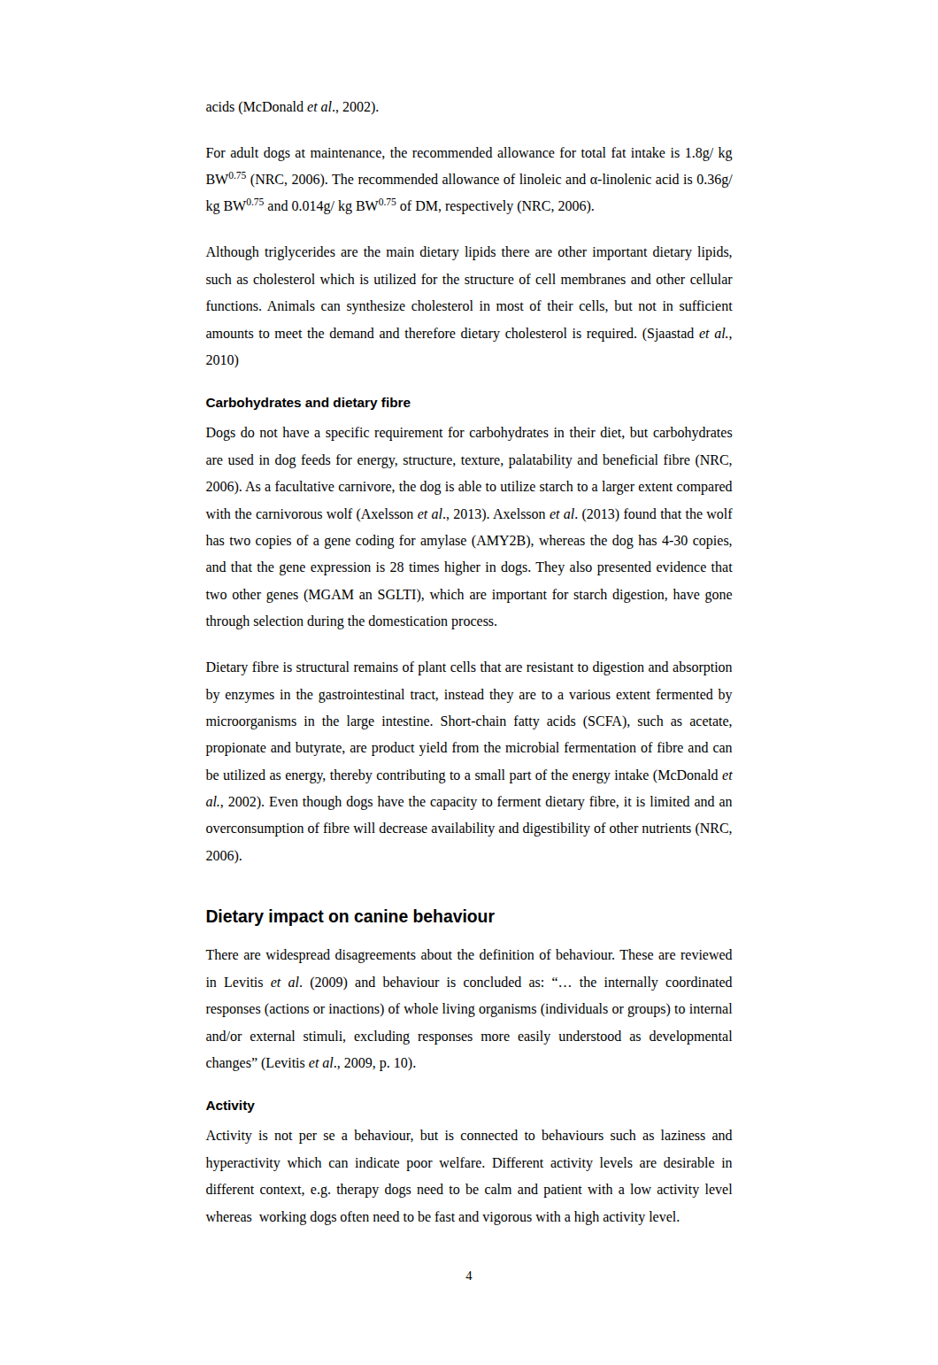acids (McDonald et al., 2002).
For adult dogs at maintenance, the recommended allowance for total fat intake is 1.8g/ kg BW0.75 (NRC, 2006). The recommended allowance of linoleic and α-linolenic acid is 0.36g/ kg BW0.75 and 0.014g/ kg BW0.75 of DM, respectively (NRC, 2006).
Although triglycerides are the main dietary lipids there are other important dietary lipids, such as cholesterol which is utilized for the structure of cell membranes and other cellular functions. Animals can synthesize cholesterol in most of their cells, but not in sufficient amounts to meet the demand and therefore dietary cholesterol is required. (Sjaastad et al., 2010)
Carbohydrates and dietary fibre
Dogs do not have a specific requirement for carbohydrates in their diet, but carbohydrates are used in dog feeds for energy, structure, texture, palatability and beneficial fibre (NRC, 2006). As a facultative carnivore, the dog is able to utilize starch to a larger extent compared with the carnivorous wolf (Axelsson et al., 2013). Axelsson et al. (2013) found that the wolf has two copies of a gene coding for amylase (AMY2B), whereas the dog has 4-30 copies, and that the gene expression is 28 times higher in dogs. They also presented evidence that two other genes (MGAM an SGLTI), which are important for starch digestion, have gone through selection during the domestication process.
Dietary fibre is structural remains of plant cells that are resistant to digestion and absorption by enzymes in the gastrointestinal tract, instead they are to a various extent fermented by microorganisms in the large intestine. Short-chain fatty acids (SCFA), such as acetate, propionate and butyrate, are product yield from the microbial fermentation of fibre and can be utilized as energy, thereby contributing to a small part of the energy intake (McDonald et al., 2002). Even though dogs have the capacity to ferment dietary fibre, it is limited and an overconsumption of fibre will decrease availability and digestibility of other nutrients (NRC, 2006).
Dietary impact on canine behaviour
There are widespread disagreements about the definition of behaviour. These are reviewed in Levitis et al. (2009) and behaviour is concluded as: “… the internally coordinated responses (actions or inactions) of whole living organisms (individuals or groups) to internal and/or external stimuli, excluding responses more easily understood as developmental changes” (Levitis et al., 2009, p. 10).
Activity
Activity is not per se a behaviour, but is connected to behaviours such as laziness and hyperactivity which can indicate poor welfare. Different activity levels are desirable in different context, e.g. therapy dogs need to be calm and patient with a low activity level whereas working dogs often need to be fast and vigorous with a high activity level.
4